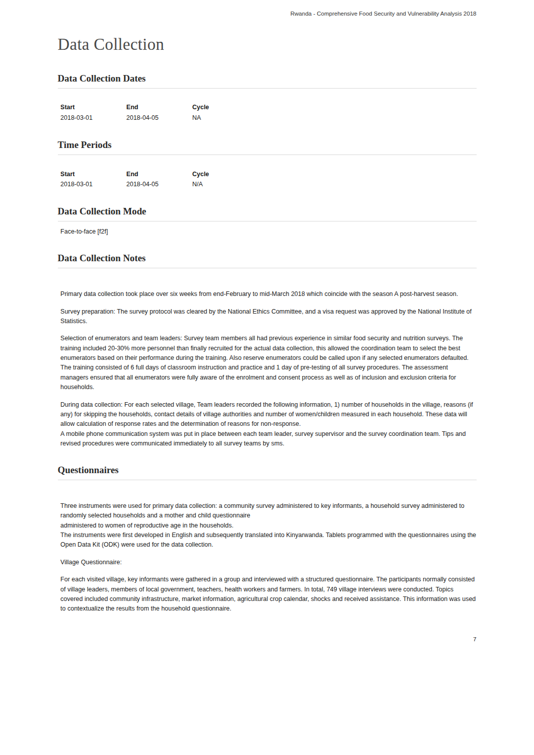Rwanda - Comprehensive Food Security and Vulnerability Analysis 2018
Data Collection
Data Collection Dates
| Start | End | Cycle |
| --- | --- | --- |
| 2018-03-01 | 2018-04-05 | NA |
Time Periods
| Start | End | Cycle |
| --- | --- | --- |
| 2018-03-01 | 2018-04-05 | N/A |
Data Collection Mode
Face-to-face [f2f]
Data Collection Notes
Primary data collection took place over six weeks from end-February to mid-March 2018 which coincide with the season A post-harvest season.
Survey preparation: The survey protocol was cleared by the National Ethics Committee, and a visa request was approved by the National Institute of Statistics.
Selection of enumerators and team leaders: Survey team members all had previous experience in similar food security and nutrition surveys. The training included 20-30% more personnel than finally recruited for the actual data collection, this allowed the coordination team to select the best enumerators based on their performance during the training. Also reserve enumerators could be called upon if any selected enumerators defaulted.
The training consisted of 6 full days of classroom instruction and practice and 1 day of pre-testing of all survey procedures. The assessment managers ensured that all enumerators were fully aware of the enrolment and consent process as well as of inclusion and exclusion criteria for households.
During data collection: For each selected village, Team leaders recorded the following information, 1) number of households in the village, reasons (if any) for skipping the households, contact details of village authorities and number of women/children measured in each household. These data will allow calculation of response rates and the determination of reasons for non-response.
A mobile phone communication system was put in place between each team leader, survey supervisor and the survey coordination team. Tips and revised procedures were communicated immediately to all survey teams by sms.
Questionnaires
Three instruments were used for primary data collection: a community survey administered to key informants, a household survey administered to randomly selected households and a mother and child questionnaire
administered to women of reproductive age in the households.
The instruments were first developed in English and subsequently translated into Kinyarwanda. Tablets programmed with the questionnaires using the Open Data Kit (ODK) were used for the data collection.
Village Questionnaire:
For each visited village, key informants were gathered in a group and interviewed with a structured questionnaire. The participants normally consisted of village leaders, members of local government, teachers, health workers and farmers. In total, 749 village interviews were conducted. Topics covered included community infrastructure, market information, agricultural crop calendar, shocks and received assistance. This information was used to contextualize the results from the household questionnaire.
7